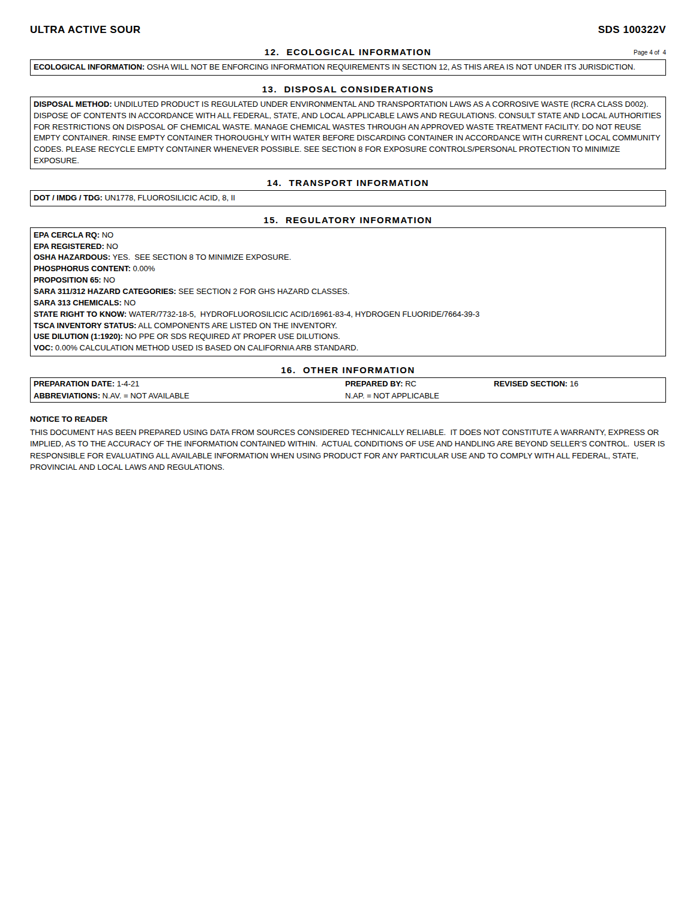ULTRA ACTIVE SOUR SDS 100322V
12. ECOLOGICAL INFORMATION Page 4 of 4
ECOLOGICAL INFORMATION: OSHA WILL NOT BE ENFORCING INFORMATION REQUIREMENTS IN SECTION 12, AS THIS AREA IS NOT UNDER ITS JURISDICTION.
13. DISPOSAL CONSIDERATIONS
DISPOSAL METHOD: UNDILUTED PRODUCT IS REGULATED UNDER ENVIRONMENTAL AND TRANSPORTATION LAWS AS A CORROSIVE WASTE (RCRA CLASS D002). DISPOSE OF CONTENTS IN ACCORDANCE WITH ALL FEDERAL, STATE, AND LOCAL APPLICABLE LAWS AND REGULATIONS. CONSULT STATE AND LOCAL AUTHORITIES FOR RESTRICTIONS ON DISPOSAL OF CHEMICAL WASTE. MANAGE CHEMICAL WASTES THROUGH AN APPROVED WASTE TREATMENT FACILITY. DO NOT REUSE EMPTY CONTAINER. RINSE EMPTY CONTAINER THOROUGHLY WITH WATER BEFORE DISCARDING CONTAINER IN ACCORDANCE WITH CURRENT LOCAL COMMUNITY CODES. PLEASE RECYCLE EMPTY CONTAINER WHENEVER POSSIBLE. SEE SECTION 8 FOR EXPOSURE CONTROLS/PERSONAL PROTECTION TO MINIMIZE EXPOSURE.
14. TRANSPORT INFORMATION
DOT / IMDG / TDG: UN1778, FLUOROSILICIC ACID, 8, II
15. REGULATORY INFORMATION
EPA CERCLA RQ: NO
EPA REGISTERED: NO
OSHA HAZARDOUS: YES. SEE SECTION 8 TO MINIMIZE EXPOSURE.
PHOSPHORUS CONTENT: 0.00%
PROPOSITION 65: NO
SARA 311/312 HAZARD CATEGORIES: SEE SECTION 2 FOR GHS HAZARD CLASSES.
SARA 313 CHEMICALS: NO
STATE RIGHT TO KNOW: WATER/7732-18-5, HYDROFLUOROSILICIC ACID/16961-83-4, HYDROGEN FLUORIDE/7664-39-3
TSCA INVENTORY STATUS: ALL COMPONENTS ARE LISTED ON THE INVENTORY.
USE DILUTION (1:1920): NO PPE OR SDS REQUIRED AT PROPER USE DILUTIONS.
VOC: 0.00% CALCULATION METHOD USED IS BASED ON CALIFORNIA ARB STANDARD.
16. OTHER INFORMATION
| PREPARATION DATE: 1-4-21 | PREPARED BY: RC | REVISED SECTION: 16 |
| ABBREVIATIONS: N.AV. = NOT AVAILABLE | N.AP. = NOT APPLICABLE |
NOTICE TO READER
THIS DOCUMENT HAS BEEN PREPARED USING DATA FROM SOURCES CONSIDERED TECHNICALLY RELIABLE. IT DOES NOT CONSTITUTE A WARRANTY, EXPRESS OR IMPLIED, AS TO THE ACCURACY OF THE INFORMATION CONTAINED WITHIN. ACTUAL CONDITIONS OF USE AND HANDLING ARE BEYOND SELLER’S CONTROL. USER IS RESPONSIBLE FOR EVALUATING ALL AVAILABLE INFORMATION WHEN USING PRODUCT FOR ANY PARTICULAR USE AND TO COMPLY WITH ALL FEDERAL, STATE, PROVINCIAL AND LOCAL LAWS AND REGULATIONS.